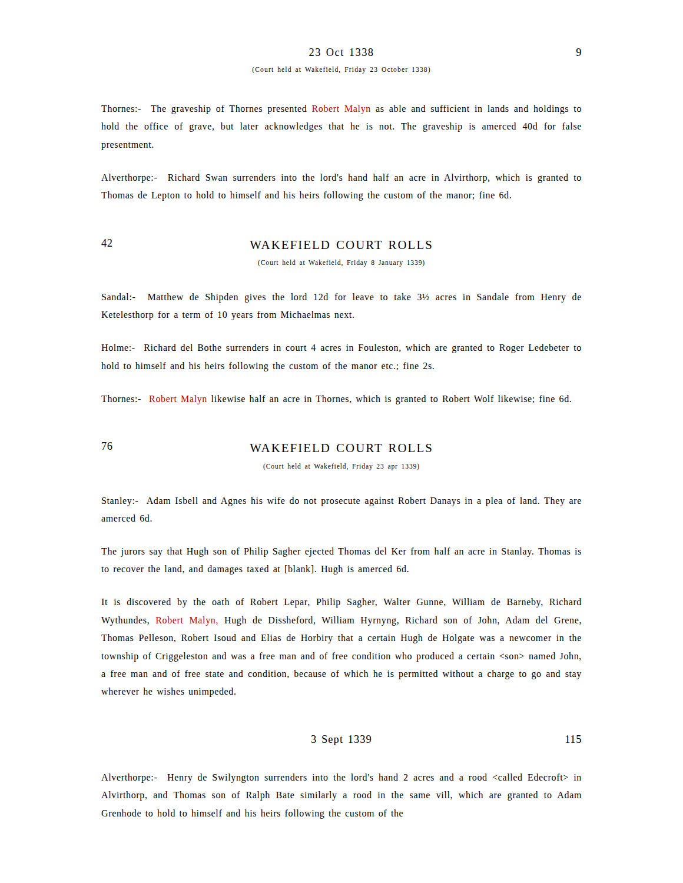23 Oct 1338
(Court held at Wakefield, Friday 23 October 1338)
9
Thornes:- The graveship of Thornes presented Robert Malyn as able and sufficient in lands and holdings to hold the office of grave, but later acknowledges that he is not. The graveship is amerced 40d for false presentment.
Alverthorpe:- Richard Swan surrenders into the lord's hand half an acre in Alvirthorp, which is granted to Thomas de Lepton to hold to himself and his heirs following the custom of the manor; fine 6d.
42
WAKEFIELD COURT ROLLS
(Court held at Wakefield, Friday 8 January 1339)
Sandal:- Matthew de Shipden gives the lord 12d for leave to take 3½ acres in Sandale from Henry de Ketelesthorp for a term of 10 years from Michaelmas next.
Holme:- Richard del Bothe surrenders in court 4 acres in Fouleston, which are granted to Roger Ledebeter to hold to himself and his heirs following the custom of the manor etc.; fine 2s.
Thornes:- Robert Malyn likewise half an acre in Thornes, which is granted to Robert Wolf likewise; fine 6d.
76
WAKEFIELD COURT ROLLS
(Court held at Wakefield, Friday 23 apr 1339)
Stanley:- Adam Isbell and Agnes his wife do not prosecute against Robert Danays in a plea of land. They are amerced 6d.
The jurors say that Hugh son of Philip Sagher ejected Thomas del Ker from half an acre in Stanlay. Thomas is to recover the land, and damages taxed at [blank]. Hugh is amerced 6d.
It is discovered by the oath of Robert Lepar, Philip Sagher, Walter Gunne, William de Barneby, Richard Wythundes, Robert Malyn, Hugh de Dissheford, William Hyrnyng, Richard son of John, Adam del Grene, Thomas Pelleson, Robert Isoud and Elias de Horbiry that a certain Hugh de Holgate was a newcomer in the township of Criggeleston and was a free man and of free condition who produced a certain <son> named John, a free man and of free state and condition, because of which he is permitted without a charge to go and stay wherever he wishes unimpeded.
3 Sept 1339 115
Alverthorpe:- Henry de Swilyngton surrenders into the lord's hand 2 acres and a rood <called Edecroft> in Alvirthorp, and Thomas son of Ralph Bate similarly a rood in the same vill, which are granted to Adam Grenhode to hold to himself and his heirs following the custom of the